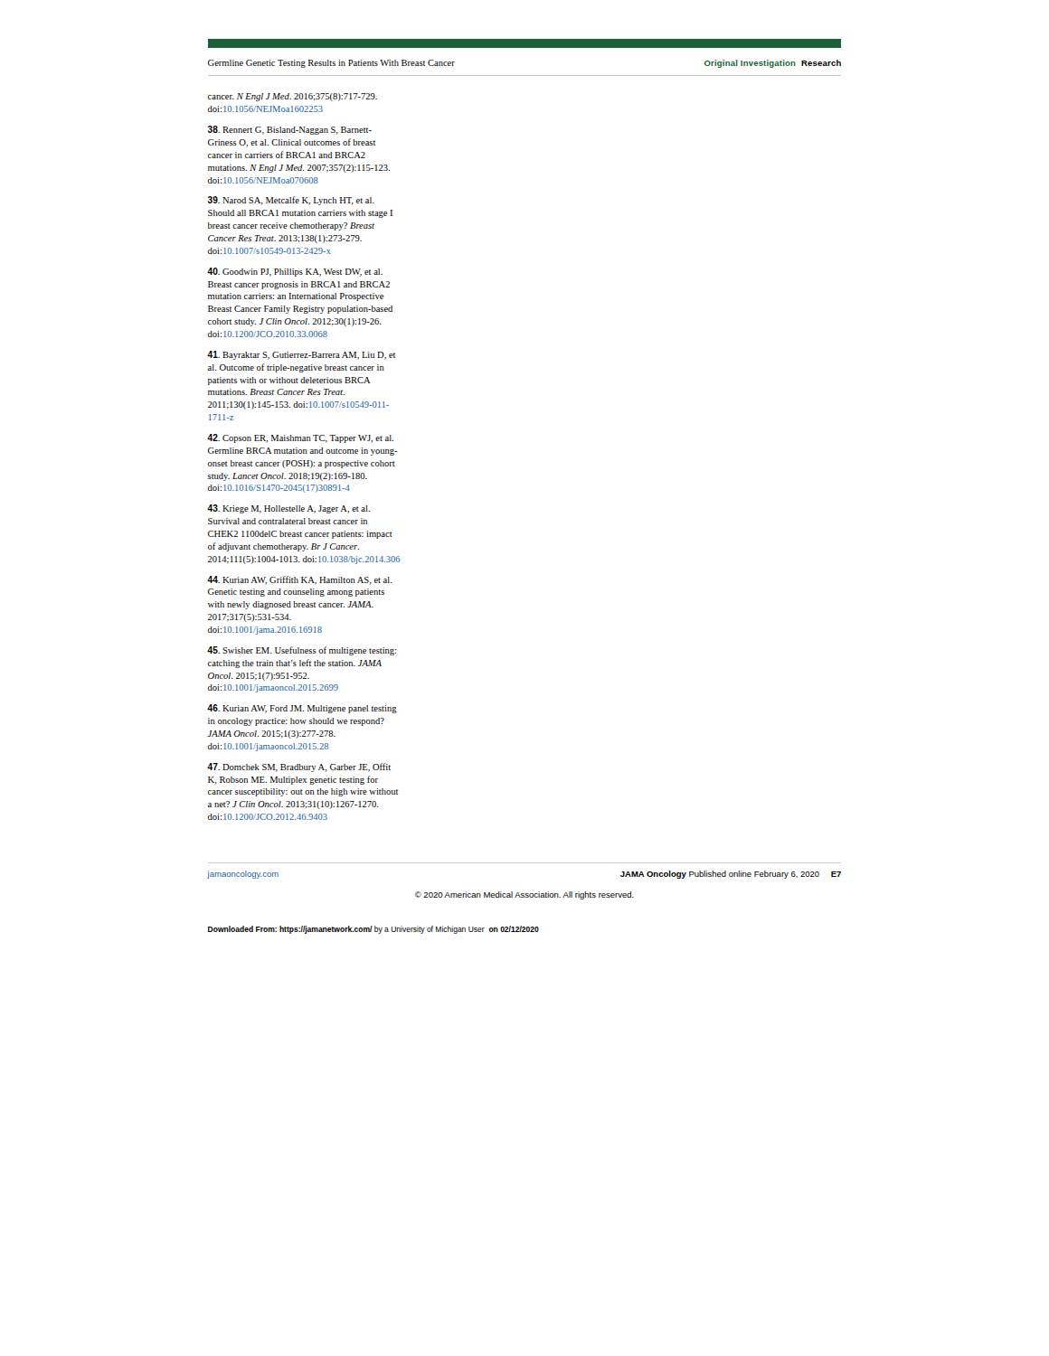Germline Genetic Testing Results in Patients With Breast Cancer
Original Investigation Research
cancer. N Engl J Med. 2016;375(8):717-729. doi:10.1056/NEJMoa1602253
38. Rennert G, Bisland-Naggan S, Barnett-Griness O, et al. Clinical outcomes of breast cancer in carriers of BRCA1 and BRCA2 mutations. N Engl J Med. 2007;357(2):115-123. doi:10.1056/NEJMoa070608
39. Narod SA, Metcalfe K, Lynch HT, et al. Should all BRCA1 mutation carriers with stage I breast cancer receive chemotherapy? Breast Cancer Res Treat. 2013;138(1):273-279. doi:10.1007/s10549-013-2429-x
40. Goodwin PJ, Phillips KA, West DW, et al. Breast cancer prognosis in BRCA1 and BRCA2 mutation carriers: an International Prospective Breast Cancer Family Registry population-based cohort study. J Clin Oncol. 2012;30(1):19-26. doi:10.1200/JCO.2010.33.0068
41. Bayraktar S, Gutierrez-Barrera AM, Liu D, et al. Outcome of triple-negative breast cancer in patients with or without deleterious BRCA mutations. Breast Cancer Res Treat. 2011;130(1):145-153. doi:10.1007/s10549-011-1711-z
42. Copson ER, Maishman TC, Tapper WJ, et al. Germline BRCA mutation and outcome in young-onset breast cancer (POSH): a prospective cohort study. Lancet Oncol. 2018;19(2):169-180. doi:10.1016/S1470-2045(17)30891-4
43. Kriege M, Hollestelle A, Jager A, et al. Survival and contralateral breast cancer in CHEK2 1100delC breast cancer patients: impact of adjuvant chemotherapy. Br J Cancer. 2014;111(5):1004-1013. doi:10.1038/bjc.2014.306
44. Kurian AW, Griffith KA, Hamilton AS, et al. Genetic testing and counseling among patients with newly diagnosed breast cancer. JAMA. 2017;317(5):531-534. doi:10.1001/jama.2016.16918
45. Swisher EM. Usefulness of multigene testing: catching the train that’s left the station. JAMA Oncol. 2015;1(7):951-952. doi:10.1001/jamaoncol.2015.2699
46. Kurian AW, Ford JM. Multigene panel testing in oncology practice: how should we respond? JAMA Oncol. 2015;1(3):277-278. doi:10.1001/jamaoncol.2015.28
47. Domchek SM, Bradbury A, Garber JE, Offit K, Robson ME. Multiplex genetic testing for cancer susceptibility: out on the high wire without a net? J Clin Oncol. 2013;31(10):1267-1270. doi:10.1200/JCO.2012.46.9403
jamaoncology.com
JAMA Oncology Published online February 6, 2020 E7
© 2020 American Medical Association. All rights reserved.
Downloaded From: https://jamanetwork.com/ by a University of Michigan User on 02/12/2020